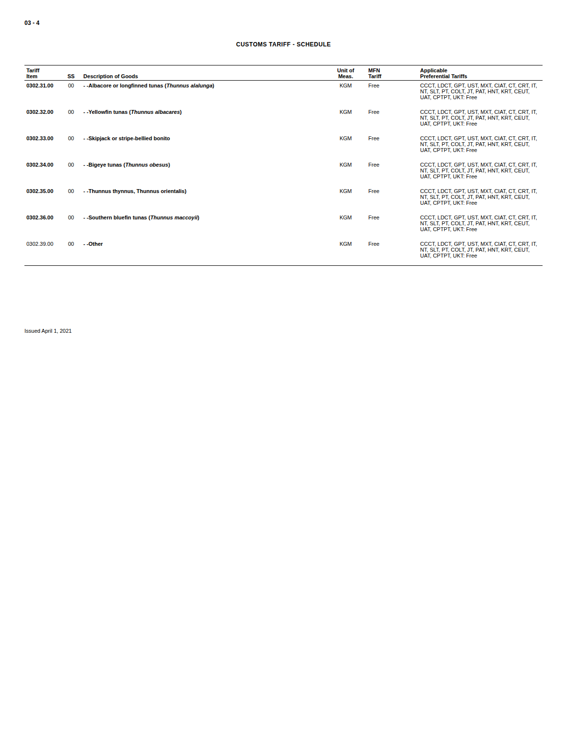03 - 4
CUSTOMS TARIFF - SCHEDULE
| Tariff Item | SS | Description of Goods | Unit of Meas. | MFN Tariff | Applicable Preferential Tariffs |
| --- | --- | --- | --- | --- | --- |
| 0302.31.00 | 00 | - -Albacore or longfinned tunas ( Thunnus alalunga ) | KGM | Free | CCCT, LDCT, GPT, UST, MXT, CIAT, CT, CRT, IT, NT, SLT, PT, COLT, JT, PAT, HNT, KRT, CEUT, UAT, CPTPT, UKT: Free |
| 0302.32.00 | 00 | - -Yellowfin tunas ( Thunnus albacares ) | KGM | Free | CCCT, LDCT, GPT, UST, MXT, CIAT, CT, CRT, IT, NT, SLT, PT, COLT, JT, PAT, HNT, KRT, CEUT, UAT, CPTPT, UKT: Free |
| 0302.33.00 | 00 | - -Skipjack or stripe-bellied bonito | KGM | Free | CCCT, LDCT, GPT, UST, MXT, CIAT, CT, CRT, IT, NT, SLT, PT, COLT, JT, PAT, HNT, KRT, CEUT, UAT, CPTPT, UKT: Free |
| 0302.34.00 | 00 | - -Bigeye tunas ( Thunnus obesus ) | KGM | Free | CCCT, LDCT, GPT, UST, MXT, CIAT, CT, CRT, IT, NT, SLT, PT, COLT, JT, PAT, HNT, KRT, CEUT, UAT, CPTPT, UKT: Free |
| 0302.35.00 | 00 | - -Thunnus thynnus, Thunnus orientalis) | KGM | Free | CCCT, LDCT, GPT, UST, MXT, CIAT, CT, CRT, IT, NT, SLT, PT, COLT, JT, PAT, HNT, KRT, CEUT, UAT, CPTPT, UKT: Free |
| 0302.36.00 | 00 | - -Southern bluefin tunas ( Thunnus maccoyii ) | KGM | Free | CCCT, LDCT, GPT, UST, MXT, CIAT, CT, CRT, IT, NT, SLT, PT, COLT, JT, PAT, HNT, KRT, CEUT, UAT, CPTPT, UKT: Free |
| 0302.39.00 | 00 | - -Other | KGM | Free | CCCT, LDCT, GPT, UST, MXT, CIAT, CT, CRT, IT, NT, SLT, PT, COLT, JT, PAT, HNT, KRT, CEUT, UAT, CPTPT, UKT: Free |
Issued April 1, 2021